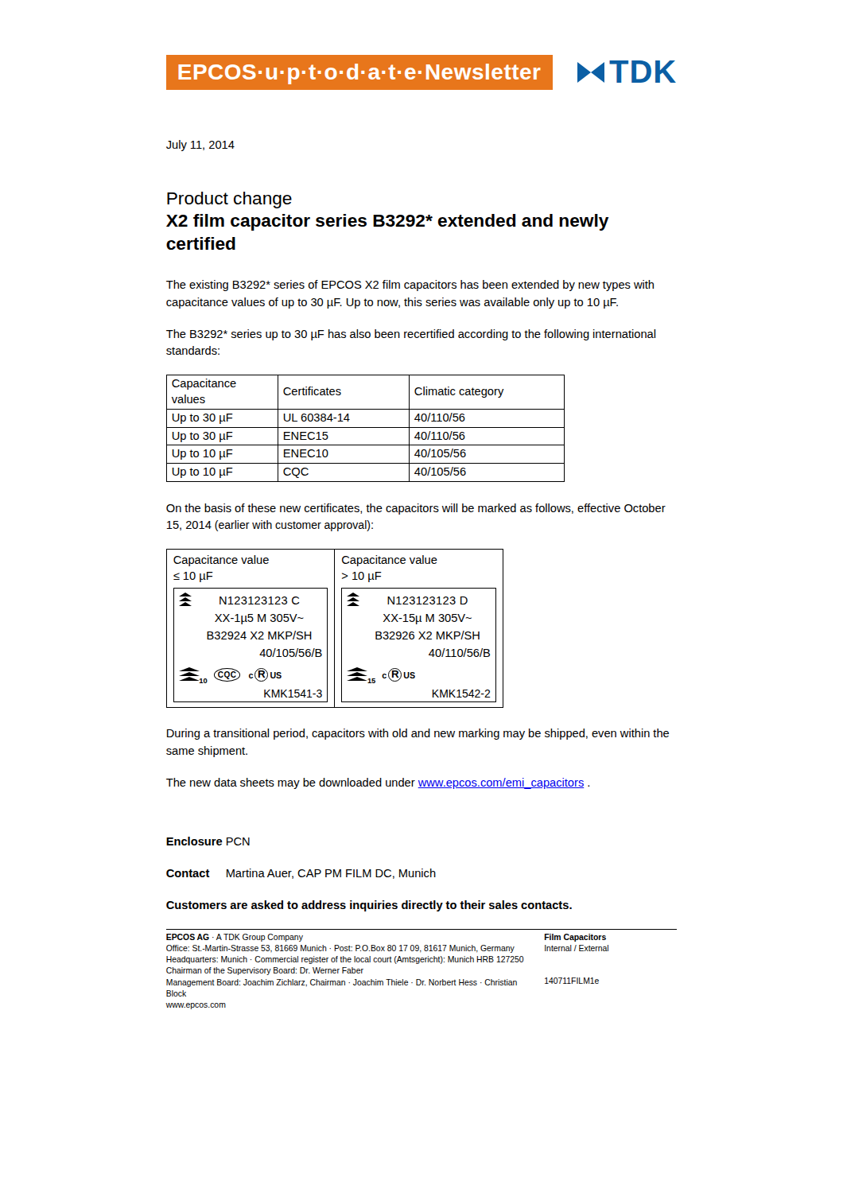EPCOS·u·p·t·o·d·a·t·e·Newsletter
TDK
July 11, 2014
Product change X2 film capacitor series B3292* extended and newly certified
The existing B3292* series of EPCOS X2 film capacitors has been extended by new types with capacitance values of up to 30 µF. Up to now, this series was available only up to 10 µF.
The B3292* series up to 30 µF has also been recertified according to the following international standards:
| Capacitance values | Certificates | Climatic category |
| Up to 30 µF | UL 60384-14 | 40/110/56 |
| Up to 30 µF | ENEC15 | 40/110/56 |
| Up to 10 µF | ENEC10 | 40/105/56 |
| Up to 10 µF | CQC | 40/105/56 |
On the basis of these new certificates, the capacitors will be marked as follows, effective October 15, 2014 (earlier with customer approval):
| Capacitance value ≤ 10 µF N123123123 C XX-1µ5 M 305V~ B32924 X2 MKP/SH 40/105/56/B 10 CQC c R US KMK1541-3 | Capacitance value > 10 µF N123123123 D XX-15µ M 305V~ B32926 X2 MKP/SH 40/110/56/B 15 c R US KMK1542-2 |
During a transitional period, capacitors with old and new marking may be shipped, even within the same shipment.
The new data sheets may be downloaded under www.epcos.com/emi_capacitors .
Enclosure PCN
Contact Martina Auer, CAP PM FILM DC, Munich
Customers are asked to address inquiries directly to their sales contacts.
EPCOS AG · A TDK Group Company
Office: St.-Martin-Strasse 53, 81669 Munich · Post: P.O.Box 80 17 09, 81617 Munich, Germany
Headquarters: Munich · Commercial register of the local court (Amtsgericht): Munich HRB 127250
Chairman of the Supervisory Board: Dr. Werner Faber
Management Board: Joachim Zichlarz, Chairman · Joachim Thiele · Dr. Norbert Hess · Christian Block
www.epcos.com
Film Capacitors
Internal / External
140711FILM1e